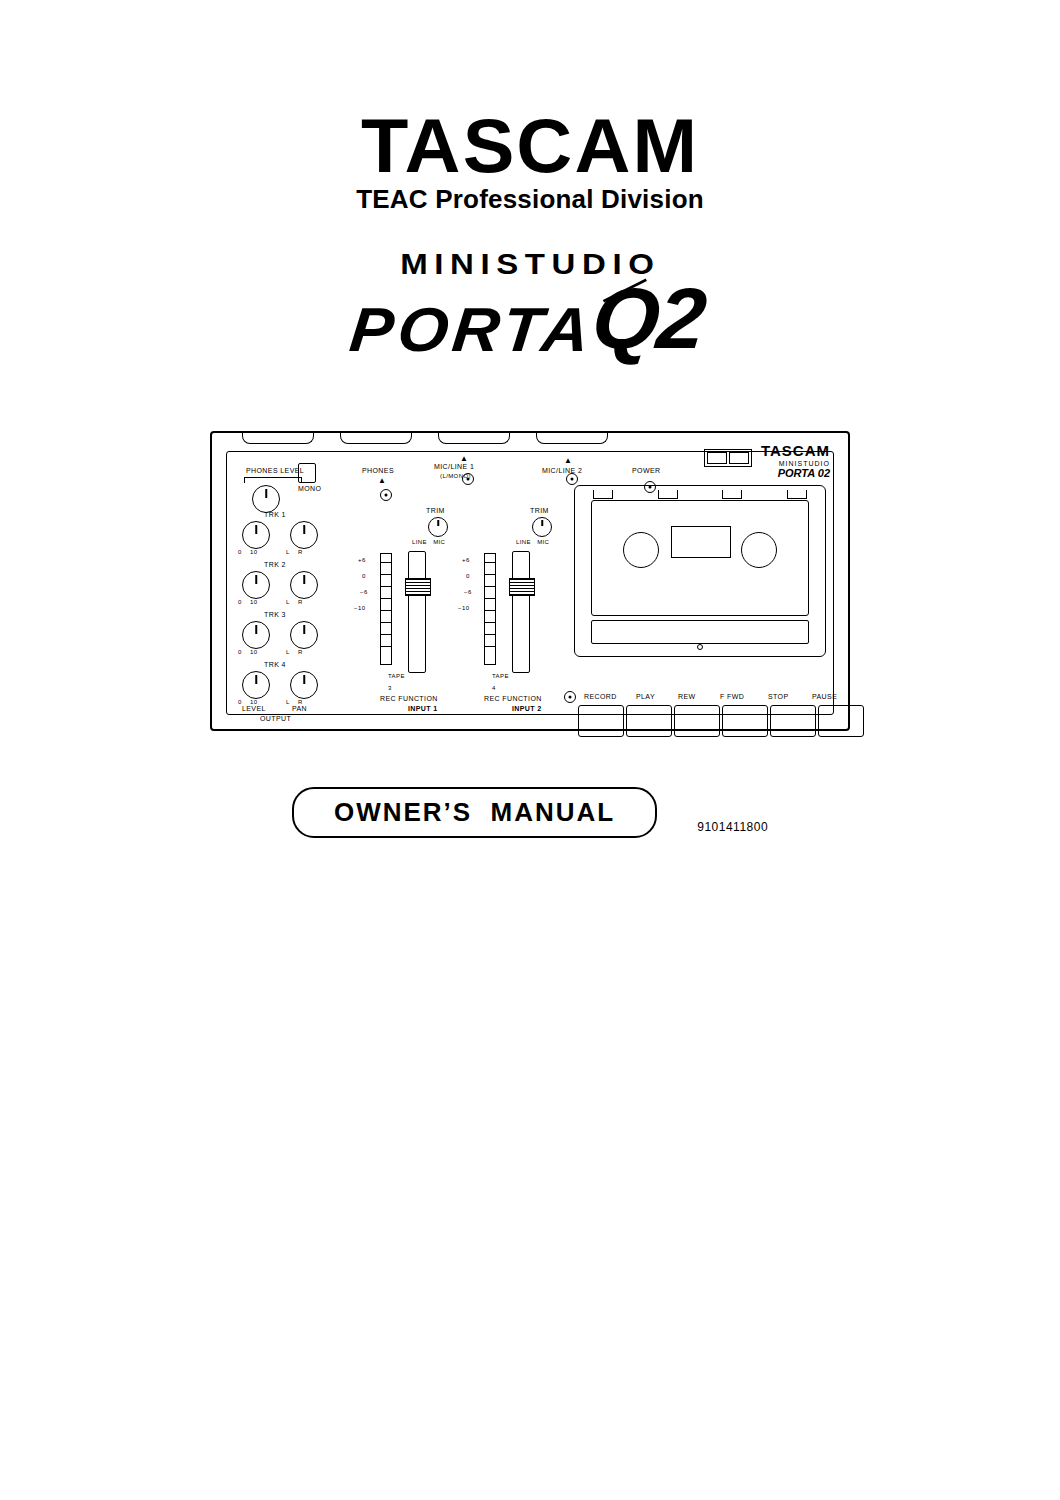TASCAM
TEAC Professional Division
MINISTUDIO
PORTA Q2
TASCAM
MINISTUDIO
PORTA 02
PHONES LEVEL
MONO
PHONES
▲
MIC/LINE 1
(L/MONO)
▲
MIC/LINE 2
▲
POWER
TRK 1
0 10
L R
TRK 2
0 10
L R
TRK 3
0 10
L R
TRK 4
0 10
L R
LEVEL
PAN
OUTPUT
TRIM
LINE MIC
+6
0
−6
−10
TAPE
3
REC FUNCTION
INPUT 1
TRIM
LINE MIC
+6
0
−6
−10
TAPE
4
REC FUNCTION
INPUT 2
RECORD
PLAY
REW
F FWD
STOP
PAUSE
OWNER’S MANUAL
9101411800